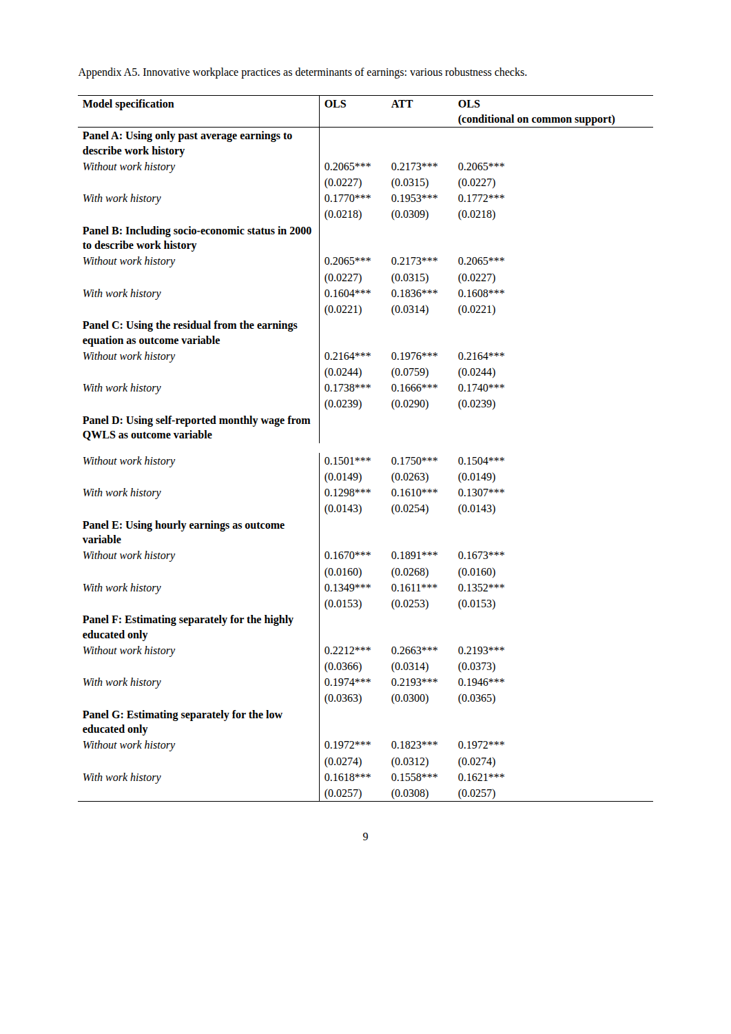Appendix A5. Innovative workplace practices as determinants of earnings: various robustness checks.
| Model specification | OLS | ATT | OLS (conditional on common support) |
| --- | --- | --- | --- |
| Panel A: Using only past average earnings to describe work history | | | |
| Without work history | 0.2065*** | 0.2173*** | 0.2065*** |
| | (0.0227) | (0.0315) | (0.0227) |
| With work history | 0.1770*** | 0.1953*** | 0.1772*** |
| | (0.0218) | (0.0309) | (0.0218) |
| Panel B: Including socio-economic status in 2000 to describe work history | | | |
| Without work history | 0.2065*** | 0.2173*** | 0.2065*** |
| | (0.0227) | (0.0315) | (0.0227) |
| With work history | 0.1604*** | 0.1836*** | 0.1608*** |
| | (0.0221) | (0.0314) | (0.0221) |
| Panel C: Using the residual from the earnings equation as outcome variable | | | |
| Without work history | 0.2164*** | 0.1976*** | 0.2164*** |
| | (0.0244) | (0.0759) | (0.0244) |
| With work history | 0.1738*** | 0.1666*** | 0.1740*** |
| | (0.0239) | (0.0290) | (0.0239) |
| Panel D: Using self-reported monthly wage from QWLS as outcome variable | | | |
| Without work history | 0.1501*** | 0.1750*** | 0.1504*** |
| | (0.0149) | (0.0263) | (0.0149) |
| With work history | 0.1298*** | 0.1610*** | 0.1307*** |
| | (0.0143) | (0.0254) | (0.0143) |
| Panel E: Using hourly earnings as outcome variable | | | |
| Without work history | 0.1670*** | 0.1891*** | 0.1673*** |
| | (0.0160) | (0.0268) | (0.0160) |
| With work history | 0.1349*** | 0.1611*** | 0.1352*** |
| | (0.0153) | (0.0253) | (0.0153) |
| Panel F: Estimating separately for the highly educated only | | | |
| Without work history | 0.2212*** | 0.2663*** | 0.2193*** |
| | (0.0366) | (0.0314) | (0.0373) |
| With work history | 0.1974*** | 0.2193*** | 0.1946*** |
| | (0.0363) | (0.0300) | (0.0365) |
| Panel G: Estimating separately for the low educated only | | | |
| Without work history | 0.1972*** | 0.1823*** | 0.1972*** |
| | (0.0274) | (0.0312) | (0.0274) |
| With work history | 0.1618*** | 0.1558*** | 0.1621*** |
| | (0.0257) | (0.0308) | (0.0257) |
9